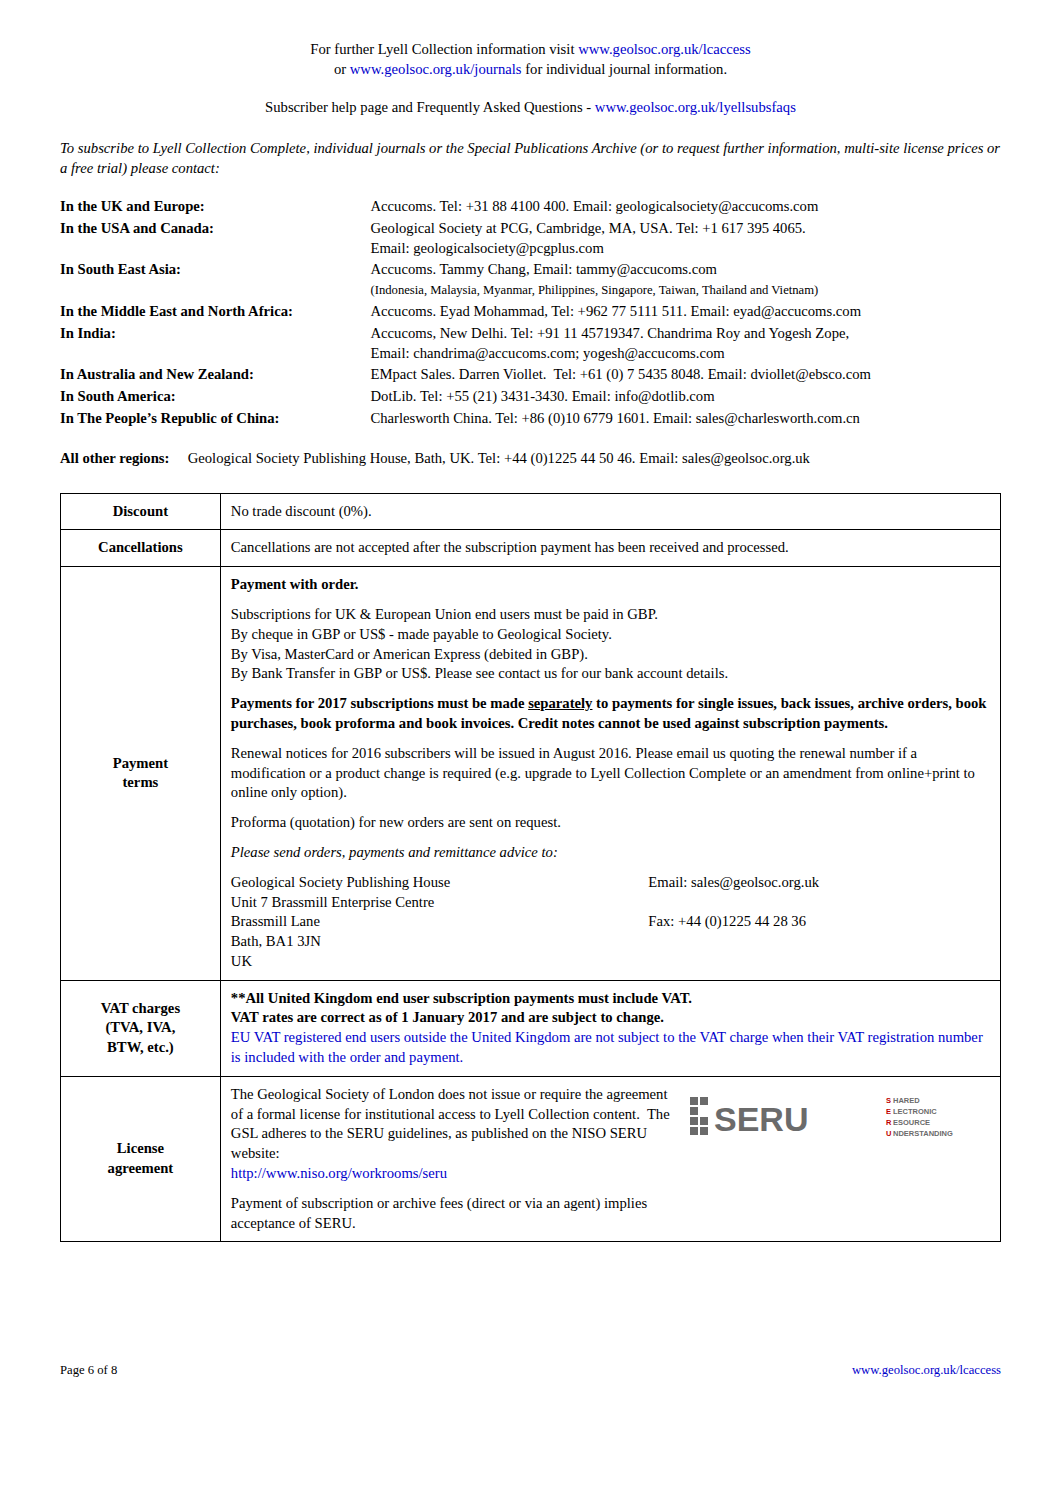For further Lyell Collection information visit www.geolsoc.org.uk/lcaccess
or www.geolsoc.org.uk/journals for individual journal information.
Subscriber help page and Frequently Asked Questions - www.geolsoc.org.uk/lyellsubsfaqs
To subscribe to Lyell Collection Complete, individual journals or the Special Publications Archive (or to request further information, multi-site license prices or a free trial) please contact:
| In the UK and Europe: | Accucoms. Tel: +31 88 4100 400. Email: geologicalsociety@accucoms.com |
| In the USA and Canada: | Geological Society at PCG, Cambridge, MA, USA. Tel: +1 617 395 4065. Email: geologicalsociety@pcgplus.com |
| In South East Asia: | Accucoms. Tammy Chang, Email: tammy@accucoms.com (Indonesia, Malaysia, Myanmar, Philippines, Singapore, Taiwan, Thailand and Vietnam) |
| In the Middle East and North Africa: | Accucoms. Eyad Mohammad, Tel: +962 77 5111 511. Email: eyad@accucoms.com |
| In India: | Accucoms, New Delhi. Tel: +91 11 45719347. Chandrima Roy and Yogesh Zope, Email: chandrima@accucoms.com; yogesh@accucoms.com |
| In Australia and New Zealand: | EMpact Sales. Darren Viollet. Tel: +61 (0) 7 5435 8048. Email: dviollet@ebsco.com |
| In South America: | DotLib. Tel: +55 (21) 3431-3430. Email: info@dotlib.com |
| In The People’s Republic of China: | Charlesworth China. Tel: +86 (0)10 6779 1601. Email: sales@charlesworth.com.cn |
All other regions: Geological Society Publishing House, Bath, UK. Tel: +44 (0)1225 44 50 46. Email: sales@geolsoc.org.uk
| Discount | No trade discount (0%). |
| Cancellations | Cancellations are not accepted after the subscription payment has been received and processed. |
| Payment terms | Payment with order. Subscriptions for UK & European Union end users must be paid in GBP. By cheque in GBP or US$ - made payable to Geological Society. By Visa, MasterCard or American Express (debited in GBP). By Bank Transfer in GBP or US$. Please see contact us for our bank account details. Payments for 2017 subscriptions must be made separately to payments for single issues, back issues, archive orders, book purchases, book proforma and book invoices. Credit notes cannot be used against subscription payments. Renewal notices for 2016 subscribers will be issued in August 2016. Please email us quoting the renewal number if a modification or a product change is required (e.g. upgrade to Lyell Collection Complete or an amendment from online+print to online only option). Proforma (quotation) for new orders are sent on request. Please send orders, payments and remittance advice to: Geological Society Publishing House Unit 7 Brassmill Enterprise Centre Brassmill Lane Bath, BA1 3JN UK Email: sales@geolsoc.org.uk Fax: +44 (0)1225 44 28 36 |
| VAT charges (TVA, IVA, BTW, etc.) | **All United Kingdom end user subscription payments must include VAT. VAT rates are correct as of 1 January 2017 and are subject to change. EU VAT registered end users outside the United Kingdom are not subject to the VAT charge when their VAT registration number is included with the order and payment. |
| License agreement | The Geological Society of London does not issue or require the agreement of a formal license for institutional access to Lyell Collection content. The GSL adheres to the SERU guidelines, as published on the NISO SERU website: http://www.niso.org/workrooms/seru Payment of subscription or archive fees (direct or via an agent) implies acceptance of SERU. SERU S HARED E LECTRONIC R ESOURCE U NDERSTANDING |
Page 6 of 8
www.geolsoc.org.uk/lcaccess